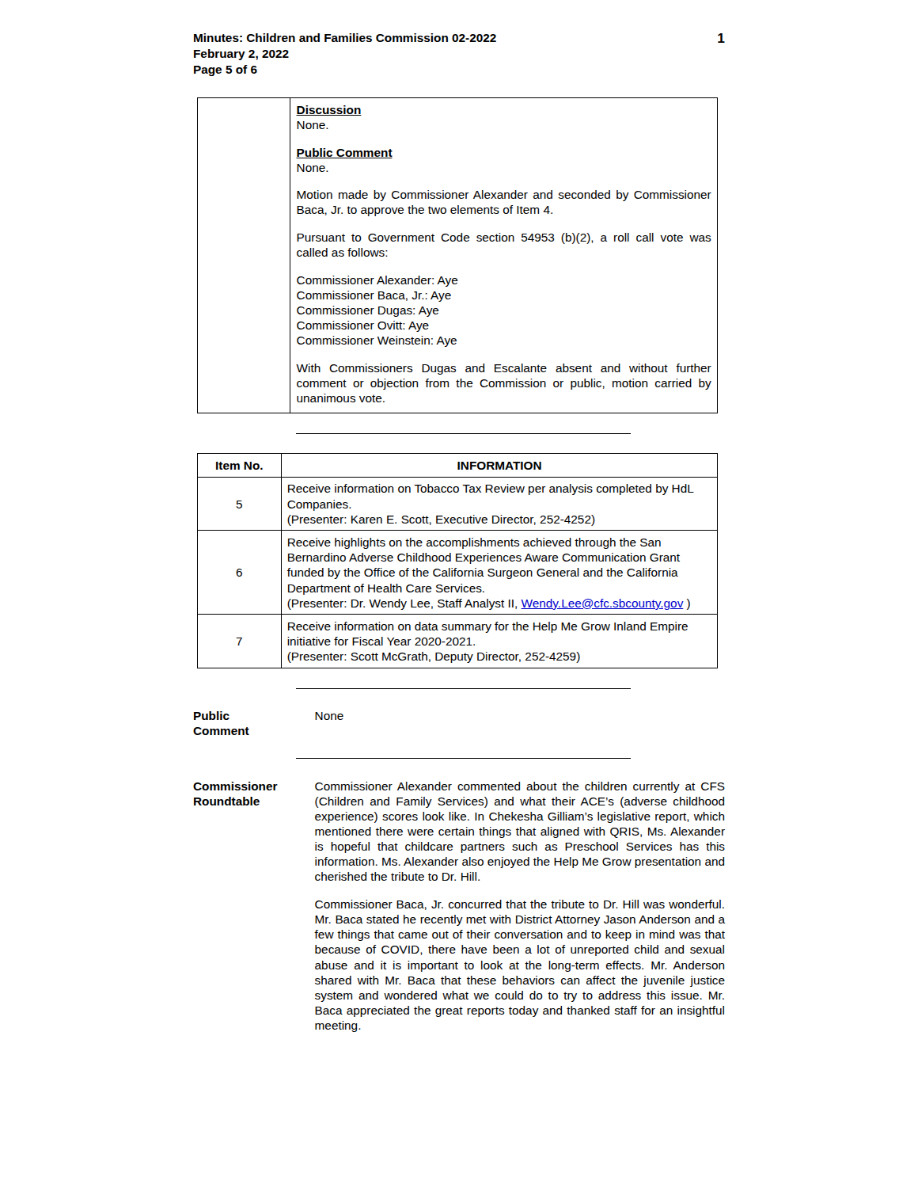1
Minutes: Children and Families Commission 02-2022
February 2, 2022
Page 5 of 6
| | Discussion None. Public Comment None. Motion made by Commissioner Alexander and seconded by Commissioner Baca, Jr. to approve the two elements of Item 4. Pursuant to Government Code section 54953 (b)(2), a roll call vote was called as follows: Commissioner Alexander: Aye Commissioner Baca, Jr.: Aye Commissioner Dugas: Aye Commissioner Ovitt: Aye Commissioner Weinstein: Aye With Commissioners Dugas and Escalante absent and without further comment or objection from the Commission or public, motion carried by unanimous vote. |
| Item No. | INFORMATION |
| --- | --- |
| 5 | Receive information on Tobacco Tax Review per analysis completed by HdL Companies. (Presenter: Karen E. Scott, Executive Director, 252-4252) |
| 6 | Receive highlights on the accomplishments achieved through the San Bernardino Adverse Childhood Experiences Aware Communication Grant funded by the Office of the California Surgeon General and the California Department of Health Care Services. (Presenter: Dr. Wendy Lee, Staff Analyst II, Wendy.Lee@cfc.sbcounty.gov ) |
| 7 | Receive information on data summary for the Help Me Grow Inland Empire initiative for Fiscal Year 2020-2021. (Presenter: Scott McGrath, Deputy Director, 252-4259) |
Public
Comment
None
Commissioner
Roundtable
Commissioner Alexander commented about the children currently at CFS (Children and Family Services) and what their ACE’s (adverse childhood experience) scores look like. In Chekesha Gilliam’s legislative report, which mentioned there were certain things that aligned with QRIS, Ms. Alexander is hopeful that childcare partners such as Preschool Services has this information. Ms. Alexander also enjoyed the Help Me Grow presentation and cherished the tribute to Dr. Hill.
Commissioner Baca, Jr. concurred that the tribute to Dr. Hill was wonderful. Mr. Baca stated he recently met with District Attorney Jason Anderson and a few things that came out of their conversation and to keep in mind was that because of COVID, there have been a lot of unreported child and sexual abuse and it is important to look at the long-term effects. Mr. Anderson shared with Mr. Baca that these behaviors can affect the juvenile justice system and wondered what we could do to try to address this issue. Mr. Baca appreciated the great reports today and thanked staff for an insightful meeting.